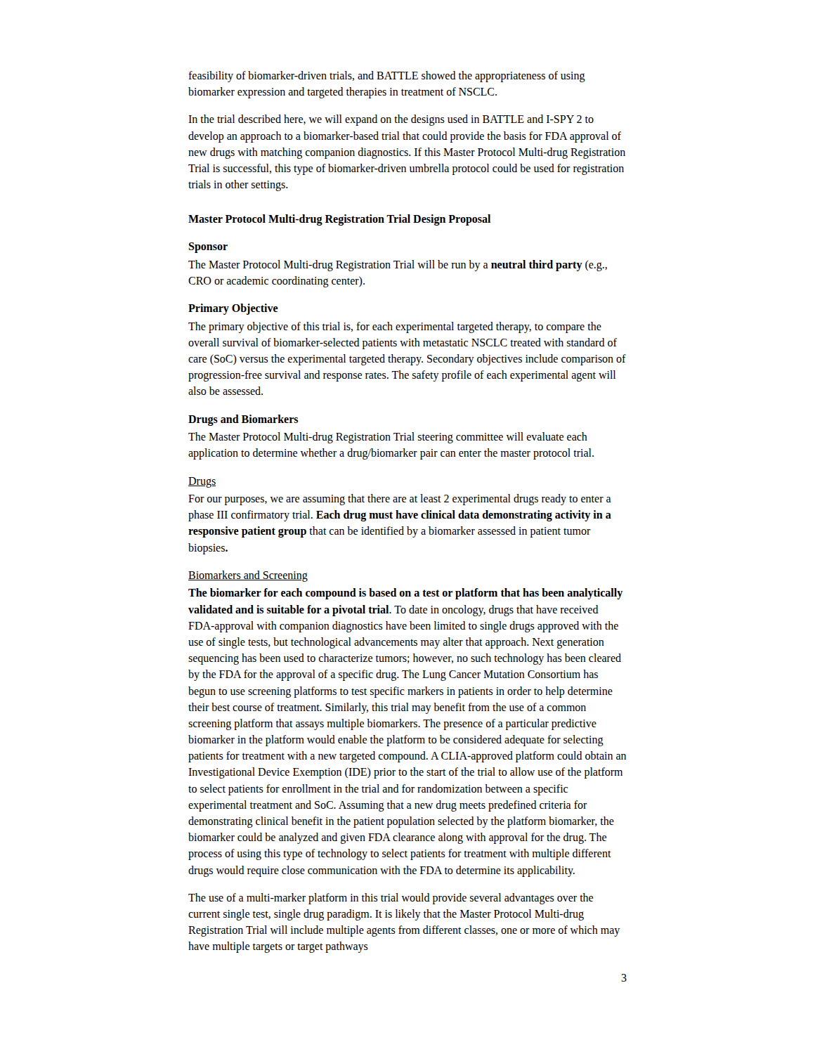feasibility of biomarker-driven trials, and BATTLE showed the appropriateness of using biomarker expression and targeted therapies in treatment of NSCLC.
In the trial described here, we will expand on the designs used in BATTLE and I-SPY 2 to develop an approach to a biomarker-based trial that could provide the basis for FDA approval of new drugs with matching companion diagnostics. If this Master Protocol Multi-drug Registration Trial is successful, this type of biomarker-driven umbrella protocol could be used for registration trials in other settings.
Master Protocol Multi-drug Registration Trial Design Proposal
Sponsor
The Master Protocol Multi-drug Registration Trial will be run by a neutral third party (e.g., CRO or academic coordinating center).
Primary Objective
The primary objective of this trial is, for each experimental targeted therapy, to compare the overall survival of biomarker-selected patients with metastatic NSCLC treated with standard of care (SoC) versus the experimental targeted therapy. Secondary objectives include comparison of progression-free survival and response rates. The safety profile of each experimental agent will also be assessed.
Drugs and Biomarkers
The Master Protocol Multi-drug Registration Trial steering committee will evaluate each application to determine whether a drug/biomarker pair can enter the master protocol trial.
Drugs
For our purposes, we are assuming that there are at least 2 experimental drugs ready to enter a phase III confirmatory trial. Each drug must have clinical data demonstrating activity in a responsive patient group that can be identified by a biomarker assessed in patient tumor biopsies.
Biomarkers and Screening
The biomarker for each compound is based on a test or platform that has been analytically validated and is suitable for a pivotal trial. To date in oncology, drugs that have received FDA-approval with companion diagnostics have been limited to single drugs approved with the use of single tests, but technological advancements may alter that approach. Next generation sequencing has been used to characterize tumors; however, no such technology has been cleared by the FDA for the approval of a specific drug. The Lung Cancer Mutation Consortium has begun to use screening platforms to test specific markers in patients in order to help determine their best course of treatment. Similarly, this trial may benefit from the use of a common screening platform that assays multiple biomarkers. The presence of a particular predictive biomarker in the platform would enable the platform to be considered adequate for selecting patients for treatment with a new targeted compound. A CLIA-approved platform could obtain an Investigational Device Exemption (IDE) prior to the start of the trial to allow use of the platform to select patients for enrollment in the trial and for randomization between a specific experimental treatment and SoC. Assuming that a new drug meets predefined criteria for demonstrating clinical benefit in the patient population selected by the platform biomarker, the biomarker could be analyzed and given FDA clearance along with approval for the drug. The process of using this type of technology to select patients for treatment with multiple different drugs would require close communication with the FDA to determine its applicability.
The use of a multi-marker platform in this trial would provide several advantages over the current single test, single drug paradigm. It is likely that the Master Protocol Multi-drug Registration Trial will include multiple agents from different classes, one or more of which may have multiple targets or target pathways
3